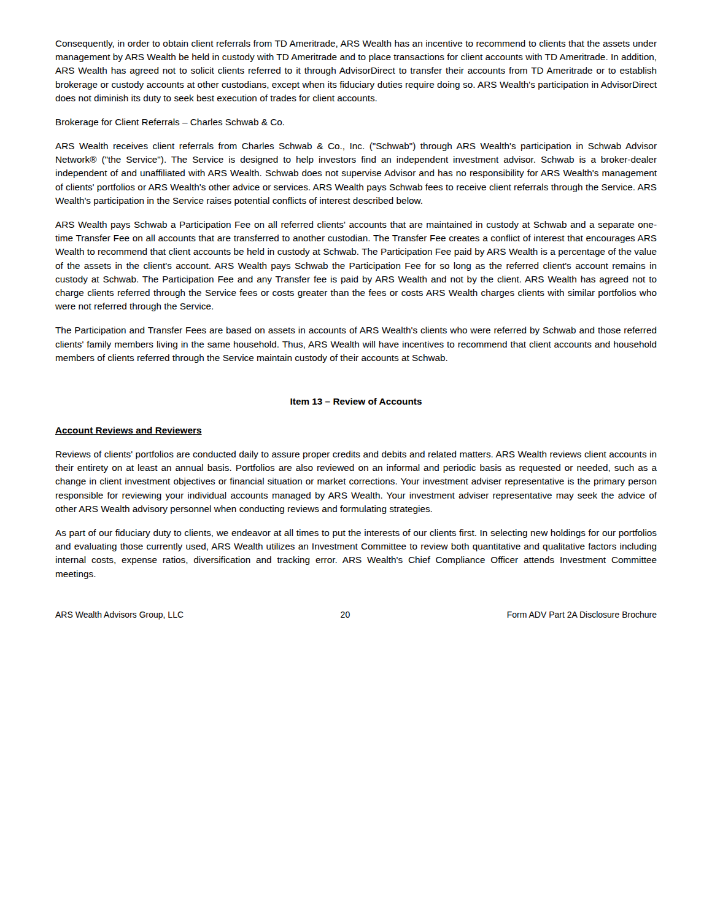Consequently, in order to obtain client referrals from TD Ameritrade, ARS Wealth has an incentive to recommend to clients that the assets under management by ARS Wealth be held in custody with TD Ameritrade and to place transactions for client accounts with TD Ameritrade. In addition, ARS Wealth has agreed not to solicit clients referred to it through AdvisorDirect to transfer their accounts from TD Ameritrade or to establish brokerage or custody accounts at other custodians, except when its fiduciary duties require doing so. ARS Wealth's participation in AdvisorDirect does not diminish its duty to seek best execution of trades for client accounts.
Brokerage for Client Referrals – Charles Schwab & Co.
ARS Wealth receives client referrals from Charles Schwab & Co., Inc. ("Schwab") through ARS Wealth's participation in Schwab Advisor Network® ("the Service"). The Service is designed to help investors find an independent investment advisor. Schwab is a broker-dealer independent of and unaffiliated with ARS Wealth. Schwab does not supervise Advisor and has no responsibility for ARS Wealth's management of clients' portfolios or ARS Wealth's other advice or services. ARS Wealth pays Schwab fees to receive client referrals through the Service. ARS Wealth's participation in the Service raises potential conflicts of interest described below.
ARS Wealth pays Schwab a Participation Fee on all referred clients' accounts that are maintained in custody at Schwab and a separate one-time Transfer Fee on all accounts that are transferred to another custodian. The Transfer Fee creates a conflict of interest that encourages ARS Wealth to recommend that client accounts be held in custody at Schwab. The Participation Fee paid by ARS Wealth is a percentage of the value of the assets in the client's account. ARS Wealth pays Schwab the Participation Fee for so long as the referred client's account remains in custody at Schwab. The Participation Fee and any Transfer fee is paid by ARS Wealth and not by the client. ARS Wealth has agreed not to charge clients referred through the Service fees or costs greater than the fees or costs ARS Wealth charges clients with similar portfolios who were not referred through the Service.
The Participation and Transfer Fees are based on assets in accounts of ARS Wealth's clients who were referred by Schwab and those referred clients' family members living in the same household. Thus, ARS Wealth will have incentives to recommend that client accounts and household members of clients referred through the Service maintain custody of their accounts at Schwab.
Item 13 – Review of Accounts
Account Reviews and Reviewers
Reviews of clients' portfolios are conducted daily to assure proper credits and debits and related matters. ARS Wealth reviews client accounts in their entirety on at least an annual basis. Portfolios are also reviewed on an informal and periodic basis as requested or needed, such as a change in client investment objectives or financial situation or market corrections. Your investment adviser representative is the primary person responsible for reviewing your individual accounts managed by ARS Wealth. Your investment adviser representative may seek the advice of other ARS Wealth advisory personnel when conducting reviews and formulating strategies.
As part of our fiduciary duty to clients, we endeavor at all times to put the interests of our clients first. In selecting new holdings for our portfolios and evaluating those currently used, ARS Wealth utilizes an Investment Committee to review both quantitative and qualitative factors including internal costs, expense ratios, diversification and tracking error. ARS Wealth's Chief Compliance Officer attends Investment Committee meetings.
ARS Wealth Advisors Group, LLC 20 Form ADV Part 2A Disclosure Brochure